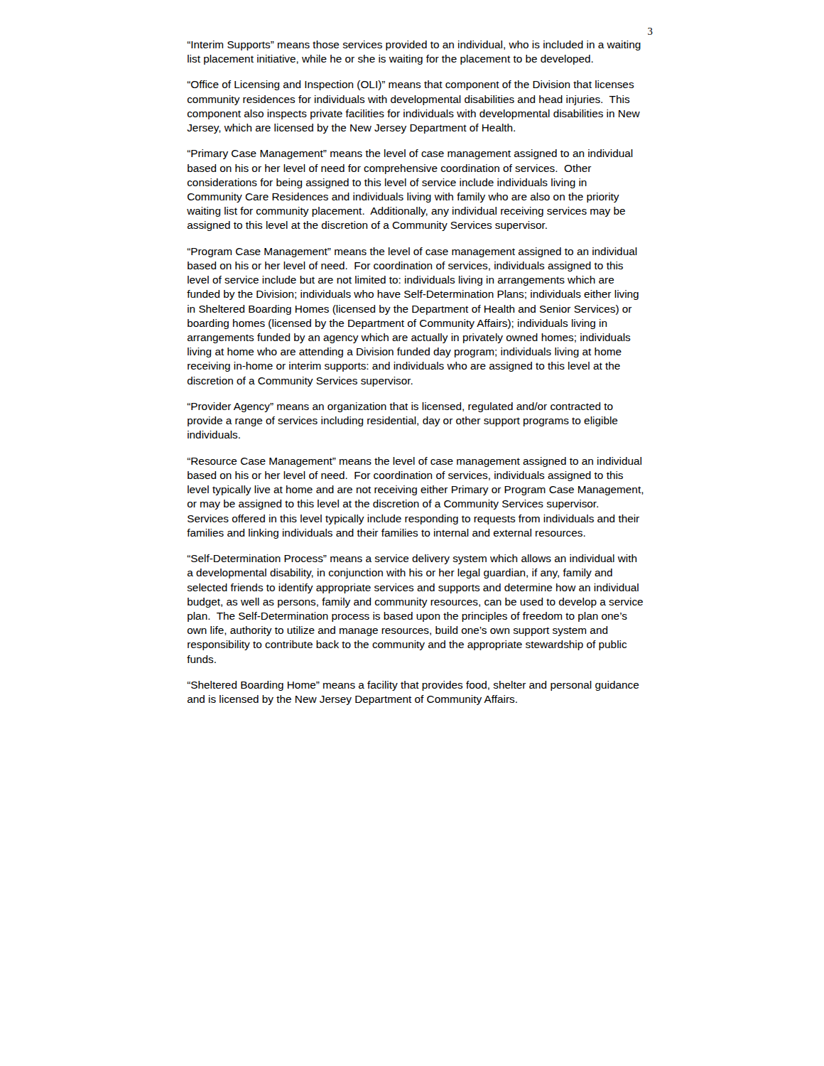3
“Interim Supports” means those services provided to an individual, who is included in a waiting list placement initiative, while he or she is waiting for the placement to be developed.
“Office of Licensing and Inspection (OLI)” means that component of the Division that licenses community residences for individuals with developmental disabilities and head injuries. This component also inspects private facilities for individuals with developmental disabilities in New Jersey, which are licensed by the New Jersey Department of Health.
“Primary Case Management” means the level of case management assigned to an individual based on his or her level of need for comprehensive coordination of services. Other considerations for being assigned to this level of service include individuals living in Community Care Residences and individuals living with family who are also on the priority waiting list for community placement. Additionally, any individual receiving services may be assigned to this level at the discretion of a Community Services supervisor.
“Program Case Management” means the level of case management assigned to an individual based on his or her level of need. For coordination of services, individuals assigned to this level of service include but are not limited to: individuals living in arrangements which are funded by the Division; individuals who have Self-Determination Plans; individuals either living in Sheltered Boarding Homes (licensed by the Department of Health and Senior Services) or boarding homes (licensed by the Department of Community Affairs); individuals living in arrangements funded by an agency which are actually in privately owned homes; individuals living at home who are attending a Division funded day program; individuals living at home receiving in-home or interim supports: and individuals who are assigned to this level at the discretion of a Community Services supervisor.
“Provider Agency” means an organization that is licensed, regulated and/or contracted to provide a range of services including residential, day or other support programs to eligible individuals.
“Resource Case Management” means the level of case management assigned to an individual based on his or her level of need. For coordination of services, individuals assigned to this level typically live at home and are not receiving either Primary or Program Case Management, or may be assigned to this level at the discretion of a Community Services supervisor. Services offered in this level typically include responding to requests from individuals and their families and linking individuals and their families to internal and external resources.
“Self-Determination Process” means a service delivery system which allows an individual with a developmental disability, in conjunction with his or her legal guardian, if any, family and selected friends to identify appropriate services and supports and determine how an individual budget, as well as persons, family and community resources, can be used to develop a service plan. The Self-Determination process is based upon the principles of freedom to plan one’s own life, authority to utilize and manage resources, build one’s own support system and responsibility to contribute back to the community and the appropriate stewardship of public funds.
“Sheltered Boarding Home” means a facility that provides food, shelter and personal guidance and is licensed by the New Jersey Department of Community Affairs.